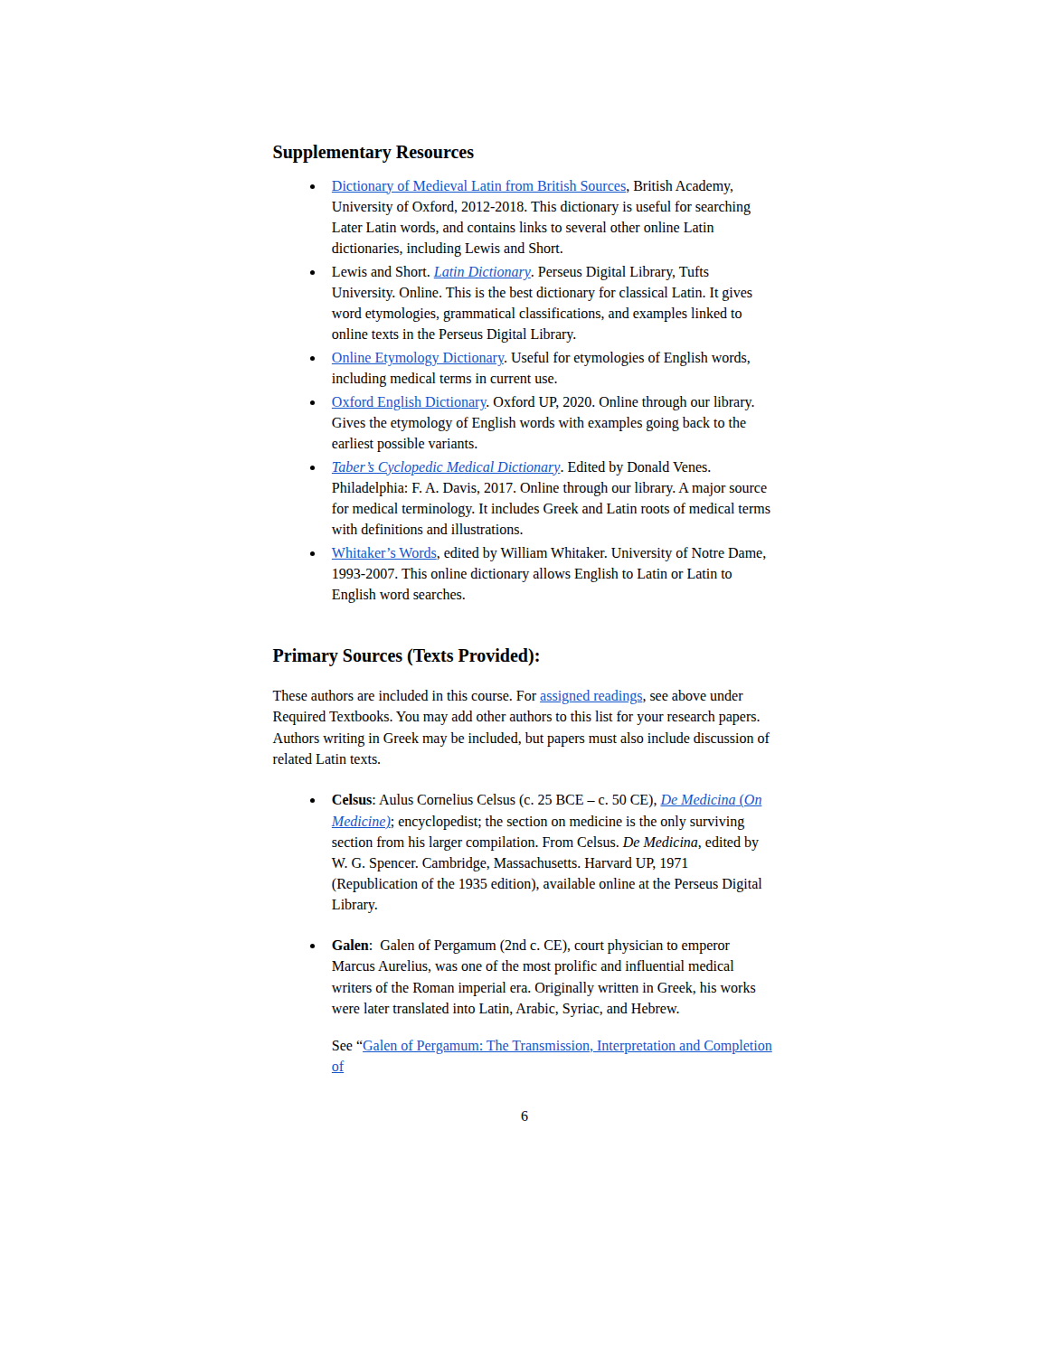Supplementary Resources
Dictionary of Medieval Latin from British Sources, British Academy, University of Oxford, 2012-2018. This dictionary is useful for searching Later Latin words, and contains links to several other online Latin dictionaries, including Lewis and Short.
Lewis and Short. Latin Dictionary. Perseus Digital Library, Tufts University. Online. This is the best dictionary for classical Latin. It gives word etymologies, grammatical classifications, and examples linked to online texts in the Perseus Digital Library.
Online Etymology Dictionary. Useful for etymologies of English words, including medical terms in current use.
Oxford English Dictionary. Oxford UP, 2020. Online through our library. Gives the etymology of English words with examples going back to the earliest possible variants.
Taber’s Cyclopedic Medical Dictionary. Edited by Donald Venes. Philadelphia: F. A. Davis, 2017. Online through our library. A major source for medical terminology. It includes Greek and Latin roots of medical terms with definitions and illustrations.
Whitaker’s Words, edited by William Whitaker. University of Notre Dame, 1993-2007. This online dictionary allows English to Latin or Latin to English word searches.
Primary Sources (Texts Provided):
These authors are included in this course. For assigned readings, see above under Required Textbooks. You may add other authors to this list for your research papers. Authors writing in Greek may be included, but papers must also include discussion of related Latin texts.
Celsus: Aulus Cornelius Celsus (c. 25 BCE – c. 50 CE), De Medicina (On Medicine); encyclopedist; the section on medicine is the only surviving section from his larger compilation. From Celsus. De Medicina, edited by W. G. Spencer. Cambridge, Massachusetts. Harvard UP, 1971 (Republication of the 1935 edition), available online at the Perseus Digital Library.
Galen: Galen of Pergamum (2nd c. CE), court physician to emperor Marcus Aurelius, was one of the most prolific and influential medical writers of the Roman imperial era. Originally written in Greek, his works were later translated into Latin, Arabic, Syriac, and Hebrew.
See “Galen of Pergamum: The Transmission, Interpretation and Completion of
6